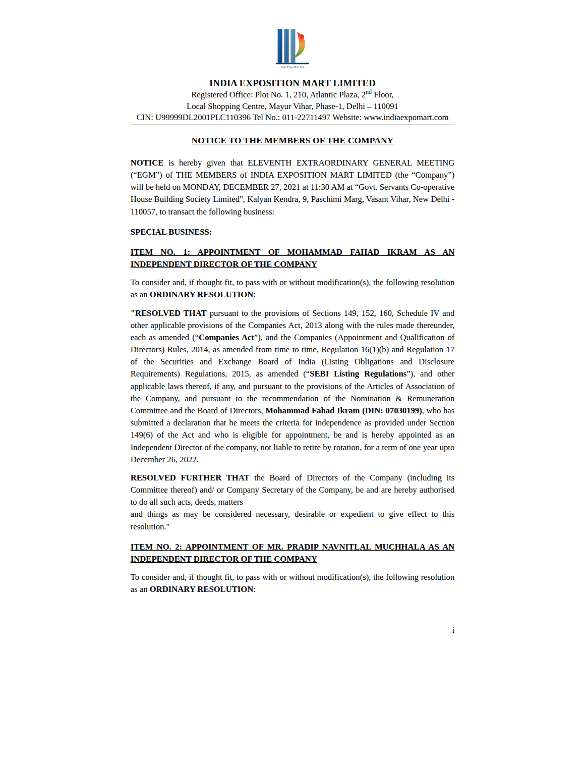India Expo Mart Ltd.
INDIA EXPOSITION MART LIMITED
Registered Office: Plot No. 1, 210, Atlantic Plaza, 2nd Floor,
Local Shopping Centre, Mayur Vihar, Phase-1, Delhi – 110091
CIN: U99999DL2001PLC110396 Tel No.: 011-22711497 Website: www.indiaexpomart.com
NOTICE TO THE MEMBERS OF THE COMPANY
NOTICE is hereby given that ELEVENTH EXTRAORDINARY GENERAL MEETING (“EGM”) of THE MEMBERS of INDIA EXPOSITION MART LIMITED (the “Company”) will be held on MONDAY, DECEMBER 27, 2021 at 11:30 AM at “Govt. Servants Co-operative House Building Society Limited", Kalyan Kendra, 9, Paschimi Marg, Vasant Vihar, New Delhi - 110057, to transact the following business:
SPECIAL BUSINESS:
ITEM NO. 1: APPOINTMENT OF MOHAMMAD FAHAD IKRAM AS AN INDEPENDENT DIRECTOR OF THE COMPANY
To consider and, if thought fit, to pass with or without modification(s), the following resolution as an ORDINARY RESOLUTION:
"RESOLVED THAT pursuant to the provisions of Sections 149, 152, 160, Schedule IV and other applicable provisions of the Companies Act, 2013 along with the rules made thereunder, each as amended (“Companies Act”), and the Companies (Appointment and Qualification of Directors) Rules, 2014, as amended from time to time, Regulation 16(1)(b) and Regulation 17 of the Securities and Exchange Board of India (Listing Obligations and Disclosure Requirements) Regulations, 2015, as amended (“SEBI Listing Regulations”), and other applicable laws thereof, if any, and pursuant to the provisions of the Articles of Association of the Company, and pursuant to the recommendation of the Nomination & Remuneration Committee and the Board of Directors, Mohammad Fahad Ikram (DIN: 07030199), who has submitted a declaration that he meets the criteria for independence as provided under Section 149(6) of the Act and who is eligible for appointment, be and is hereby appointed as an Independent Director of the company, not liable to retire by rotation, for a term of one year upto December 26, 2022.
RESOLVED FURTHER THAT the Board of Directors of the Company (including its Committee thereof) and/ or Company Secretary of the Company, be and are hereby authorised to do all such acts, deeds, matters
and things as may be considered necessary, desirable or expedient to give effect to this resolution."
ITEM NO. 2: APPOINTMENT OF MR. PRADIP NAVNITLAL MUCHHALA AS AN INDEPENDENT DIRECTOR OF THE COMPANY
To consider and, if thought fit, to pass with or without modification(s), the following resolution as an ORDINARY RESOLUTION:
i